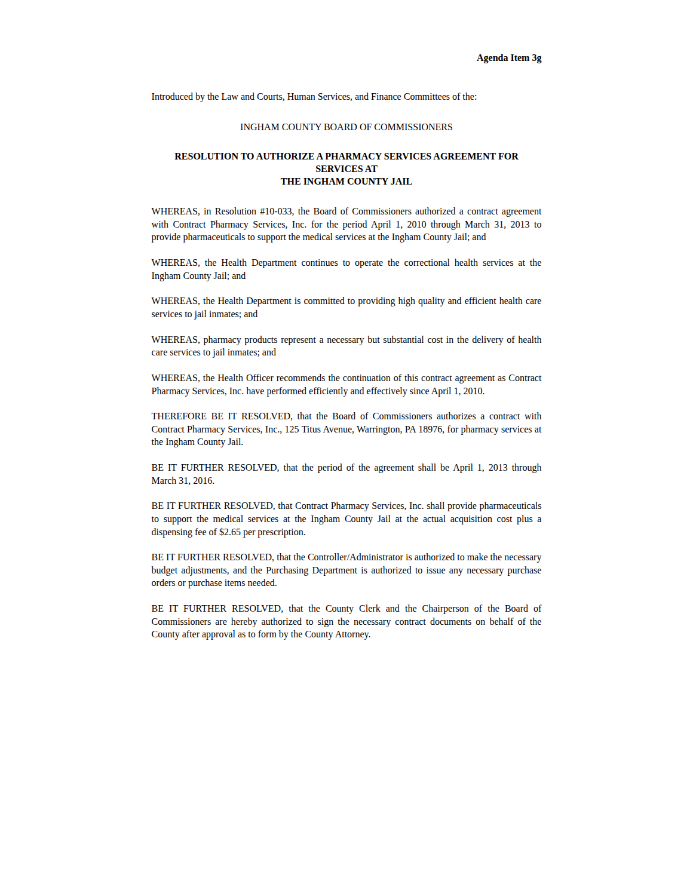Agenda Item 3g
Introduced by the Law and Courts, Human Services, and Finance Committees of the:
INGHAM COUNTY BOARD OF COMMISSIONERS
RESOLUTION TO AUTHORIZE A PHARMACY SERVICES AGREEMENT FOR SERVICES ATTHE INGHAM COUNTY JAIL
WHEREAS, in Resolution #10-033, the Board of Commissioners authorized a contract agreement with Contract Pharmacy Services, Inc. for the period April 1, 2010 through March 31, 2013 to provide pharmaceuticals to support the medical services at the Ingham County Jail; and
WHEREAS, the Health Department continues to operate the correctional health services at the Ingham County Jail; and
WHEREAS, the Health Department is committed to providing high quality and efficient health care services to jail inmates; and
WHEREAS, pharmacy products represent a necessary but substantial cost in the delivery of health care services to jail inmates; and
WHEREAS, the Health Officer recommends the continuation of this contract agreement as Contract Pharmacy Services, Inc. have performed efficiently and effectively since April 1, 2010.
THEREFORE BE IT RESOLVED, that the Board of Commissioners authorizes a contract with Contract Pharmacy Services, Inc., 125 Titus Avenue, Warrington, PA 18976, for pharmacy services at the Ingham County Jail.
BE IT FURTHER RESOLVED, that the period of the agreement shall be April 1, 2013 through March 31, 2016.
BE IT FURTHER RESOLVED, that Contract Pharmacy Services, Inc. shall provide pharmaceuticals to support the medical services at the Ingham County Jail at the actual acquisition cost plus a dispensing fee of $2.65 per prescription.
BE IT FURTHER RESOLVED, that the Controller/Administrator is authorized to make the necessary budget adjustments, and the Purchasing Department is authorized to issue any necessary purchase orders or purchase items needed.
BE IT FURTHER RESOLVED, that the County Clerk and the Chairperson of the Board of Commissioners are hereby authorized to sign the necessary contract documents on behalf of the County after approval as to form by the County Attorney.